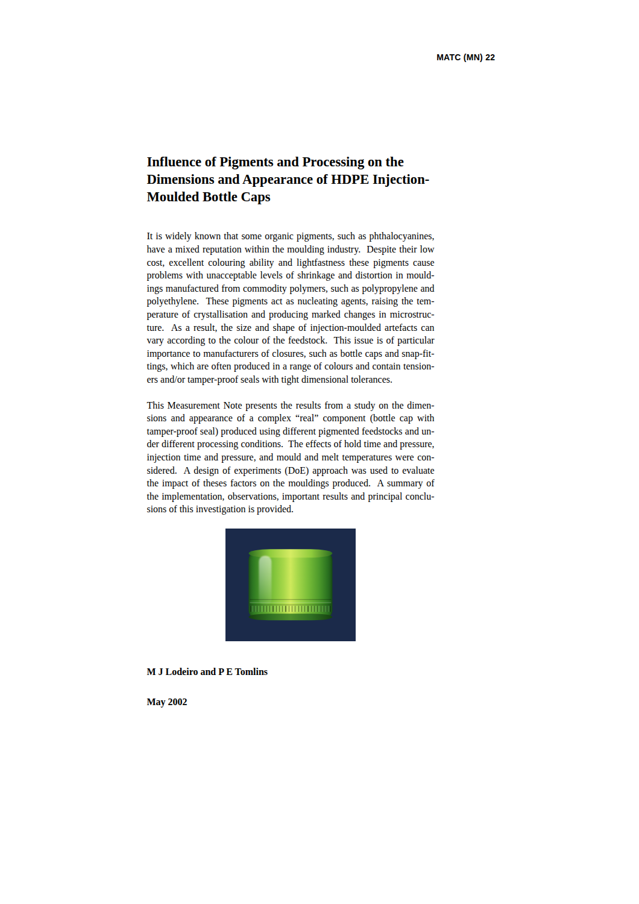MATC (MN) 22
Influence of Pigments and Processing on the Dimensions and Appearance of HDPE Injection-Moulded Bottle Caps
It is widely known that some organic pigments, such as phthalocyanines, have a mixed reputation within the moulding industry. Despite their low cost, excellent colouring ability and lightfastness these pigments cause problems with unacceptable levels of shrinkage and distortion in mouldings manufactured from commodity polymers, such as polypropylene and polyethylene. These pigments act as nucleating agents, raising the temperature of crystallisation and producing marked changes in microstructure. As a result, the size and shape of injection-moulded artefacts can vary according to the colour of the feedstock. This issue is of particular importance to manufacturers of closures, such as bottle caps and snap-fittings, which are often produced in a range of colours and contain tensioners and/or tamper-proof seals with tight dimensional tolerances.
This Measurement Note presents the results from a study on the dimensions and appearance of a complex “real” component (bottle cap with tamper-proof seal) produced using different pigmented feedstocks and under different processing conditions. The effects of hold time and pressure, injection time and pressure, and mould and melt temperatures were considered. A design of experiments (DoE) approach was used to evaluate the impact of theses factors on the mouldings produced. A summary of the implementation, observations, important results and principal conclusions of this investigation is provided.
M J Lodeiro and P E Tomlins
May 2002